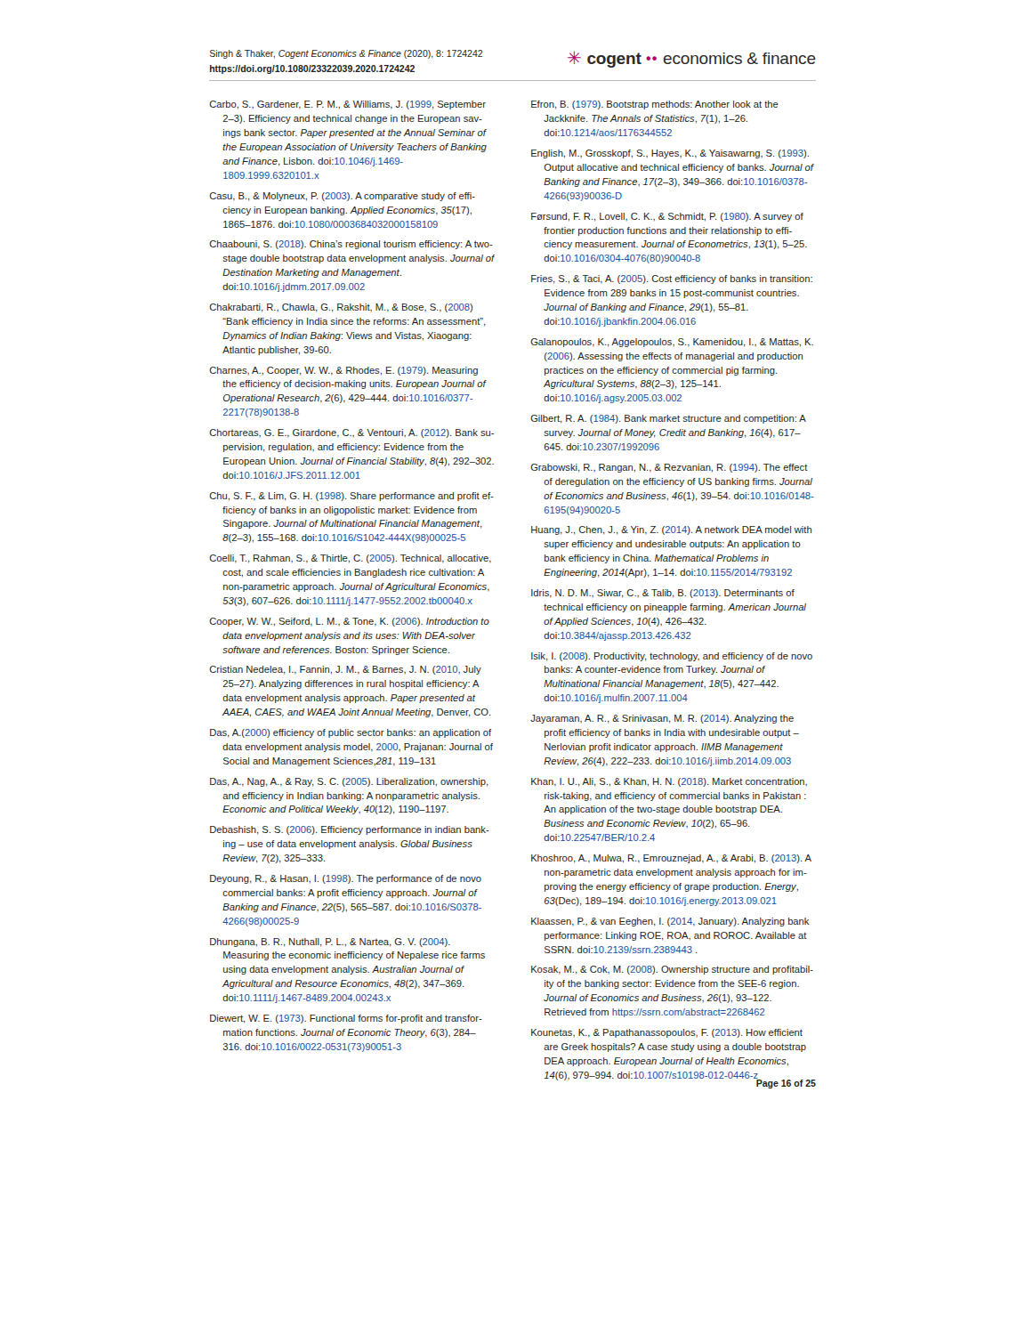Singh & Thaker, Cogent Economics & Finance (2020), 8: 1724242
https://doi.org/10.1080/23322039.2020.1724242
✳ cogent •• economics & finance
Carbo, S., Gardener, E. P. M., & Williams, J. (1999, September 2–3). Efficiency and technical change in the European savings bank sector. Paper presented at the Annual Seminar of the European Association of University Teachers of Banking and Finance, Lisbon. doi:10.1046/j.1469-1809.1999.6320101.x
Casu, B., & Molyneux, P. (2003). A comparative study of efficiency in European banking. Applied Economics, 35(17), 1865–1876. doi:10.1080/0003684032000158109
Chaabouni, S. (2018). China’s regional tourism efficiency: A two-stage double bootstrap data envelopment analysis. Journal of Destination Marketing and Management. doi:10.1016/j.jdmm.2017.09.002
Chakrabarti, R., Chawla, G., Rakshit, M., & Bose, S., (2008) “Bank efficiency in India since the reforms: An assessment”, Dynamics of Indian Baking: Views and Vistas, Xiaogang: Atlantic publisher, 39-60.
Charnes, A., Cooper, W. W., & Rhodes, E. (1979). Measuring the efficiency of decision-making units. European Journal of Operational Research, 2(6), 429–444. doi:10.1016/0377-2217(78)90138-8
Chortareas, G. E., Girardone, C., & Ventouri, A. (2012). Bank supervision, regulation, and efficiency: Evidence from the European Union. Journal of Financial Stability, 8(4), 292–302. doi:10.1016/J.JFS.2011.12.001
Chu, S. F., & Lim, G. H. (1998). Share performance and profit efficiency of banks in an oligopolistic market: Evidence from Singapore. Journal of Multinational Financial Management, 8(2–3), 155–168. doi:10.1016/S1042-444X(98)00025-5
Coelli, T., Rahman, S., & Thirtle, C. (2005). Technical, allocative, cost, and scale efficiencies in Bangladesh rice cultivation: A non-parametric approach. Journal of Agricultural Economics, 53(3), 607–626. doi:10.1111/j.1477-9552.2002.tb00040.x
Cooper, W. W., Seiford, L. M., & Tone, K. (2006). Introduction to data envelopment analysis and its uses: With DEA-solver software and references. Boston: Springer Science.
Cristian Nedelea, I., Fannin, J. M., & Barnes, J. N. (2010, July 25–27). Analyzing differences in rural hospital efficiency: A data envelopment analysis approach. Paper presented at AAEA, CAES, and WAEA Joint Annual Meeting, Denver, CO.
Das, A.(2000) efficiency of public sector banks: an application of data envelopment analysis model, 2000, Prajanan: Journal of Social and Management Sciences,281, 119–131
Das, A., Nag, A., & Ray, S. C. (2005). Liberalization, ownership, and efficiency in Indian banking: A nonparametric analysis. Economic and Political Weekly, 40(12), 1190–1197.
Debashish, S. S. (2006). Efficiency performance in indian banking – use of data envelopment analysis. Global Business Review, 7(2), 325–333.
Deyoung, R., & Hasan, I. (1998). The performance of de novo commercial banks: A profit efficiency approach. Journal of Banking and Finance, 22(5), 565–587. doi:10.1016/S0378-4266(98)00025-9
Dhungana, B. R., Nuthall, P. L., & Nartea, G. V. (2004). Measuring the economic inefficiency of Nepalese rice farms using data envelopment analysis. Australian Journal of Agricultural and Resource Economics, 48(2), 347–369. doi:10.1111/j.1467-8489.2004.00243.x
Diewert, W. E. (1973). Functional forms for-profit and transformation functions. Journal of Economic Theory, 6(3), 284–316. doi:10.1016/0022-0531(73)90051-3
Efron, B. (1979). Bootstrap methods: Another look at the Jackknife. The Annals of Statistics, 7(1), 1–26. doi:10.1214/aos/1176344552
English, M., Grosskopf, S., Hayes, K., & Yaisawarng, S. (1993). Output allocative and technical efficiency of banks. Journal of Banking and Finance, 17(2–3), 349–366. doi:10.1016/0378-4266(93)90036-D
Førsund, F. R., Lovell, C. K., & Schmidt, P. (1980). A survey of frontier production functions and their relationship to efficiency measurement. Journal of Econometrics, 13(1), 5–25. doi:10.1016/0304-4076(80)90040-8
Fries, S., & Taci, A. (2005). Cost efficiency of banks in transition: Evidence from 289 banks in 15 post-communist countries. Journal of Banking and Finance, 29(1), 55–81. doi:10.1016/j.jbankfin.2004.06.016
Galanopoulos, K., Aggelopoulos, S., Kamenidou, I., & Mattas, K. (2006). Assessing the effects of managerial and production practices on the efficiency of commercial pig farming. Agricultural Systems, 88(2–3), 125–141. doi:10.1016/j.agsy.2005.03.002
Gilbert, R. A. (1984). Bank market structure and competition: A survey. Journal of Money, Credit and Banking, 16(4), 617–645. doi:10.2307/1992096
Grabowski, R., Rangan, N., & Rezvanian, R. (1994). The effect of deregulation on the efficiency of US banking firms. Journal of Economics and Business, 46(1), 39–54. doi:10.1016/0148-6195(94)90020-5
Huang, J., Chen, J., & Yin, Z. (2014). A network DEA model with super efficiency and undesirable outputs: An application to bank efficiency in China. Mathematical Problems in Engineering, 2014(Apr), 1–14. doi:10.1155/2014/793192
Idris, N. D. M., Siwar, C., & Talib, B. (2013). Determinants of technical efficiency on pineapple farming. American Journal of Applied Sciences, 10(4), 426–432. doi:10.3844/ajassp.2013.426.432
Isik, I. (2008). Productivity, technology, and efficiency of de novo banks: A counter-evidence from Turkey. Journal of Multinational Financial Management, 18(5), 427–442. doi:10.1016/j.mulfin.2007.11.004
Jayaraman, A. R., & Srinivasan, M. R. (2014). Analyzing the profit efficiency of banks in India with undesirable output – Nerlovian profit indicator approach. IIMB Management Review, 26(4), 222–233. doi:10.1016/j.iimb.2014.09.003
Khan, I. U., Ali, S., & Khan, H. N. (2018). Market concentration, risk-taking, and efficiency of commercial banks in Pakistan : An application of the two-stage double bootstrap DEA. Business and Economic Review, 10(2), 65–96. doi:10.22547/BER/10.2.4
Khoshroo, A., Mulwa, R., Emrouznejad, A., & Arabi, B. (2013). A non-parametric data envelopment analysis approach for improving the energy efficiency of grape production. Energy, 63(Dec), 189–194. doi:10.1016/j.energy.2013.09.021
Klaassen, P., & van Eeghen, I. (2014, January). Analyzing bank performance: Linking ROE, ROA, and ROROC. Available at SSRN. doi:10.2139/ssrn.2389443 .
Kosak, M., & Cok, M. (2008). Ownership structure and profitability of the banking sector: Evidence from the SEE-6 region. Journal of Economics and Business, 26(1), 93–122. Retrieved from https://ssrn.com/abstract=2268462
Kounetas, K., & Papathanassopoulos, F. (2013). How efficient are Greek hospitals? A case study using a double bootstrap DEA approach. European Journal of Health Economics, 14(6), 979–994. doi:10.1007/s10198-012-0446-z
Page 16 of 25